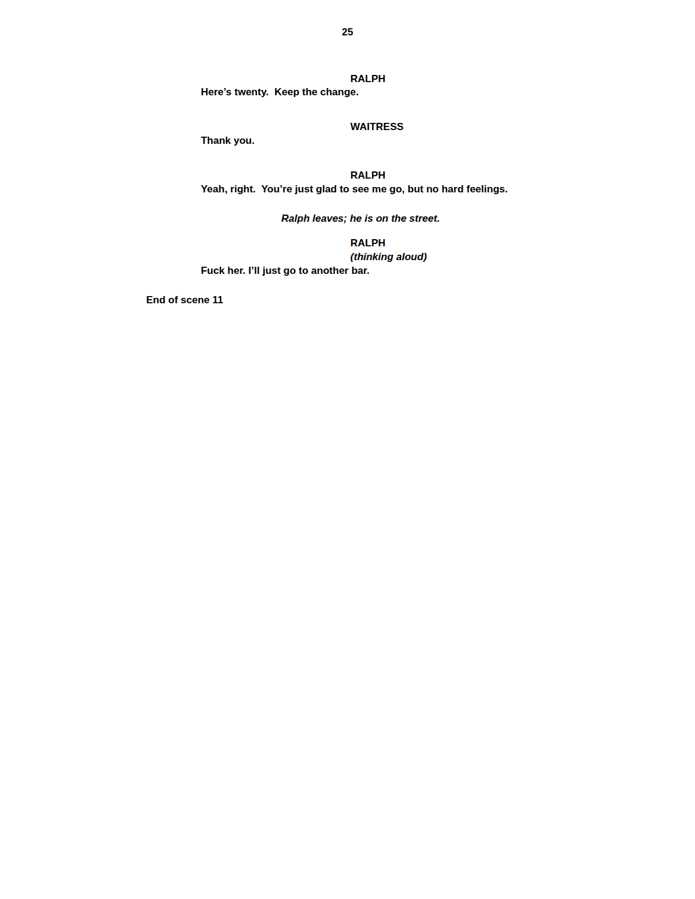25
RALPH
Here’s twenty. Keep the change.
WAITRESS
Thank you.
RALPH
Yeah, right. You’re just glad to see me go, but no hard feelings.
Ralph leaves; he is on the street.
RALPH
(thinking aloud)
Fuck her. I’ll just go to another bar.
End of scene 11